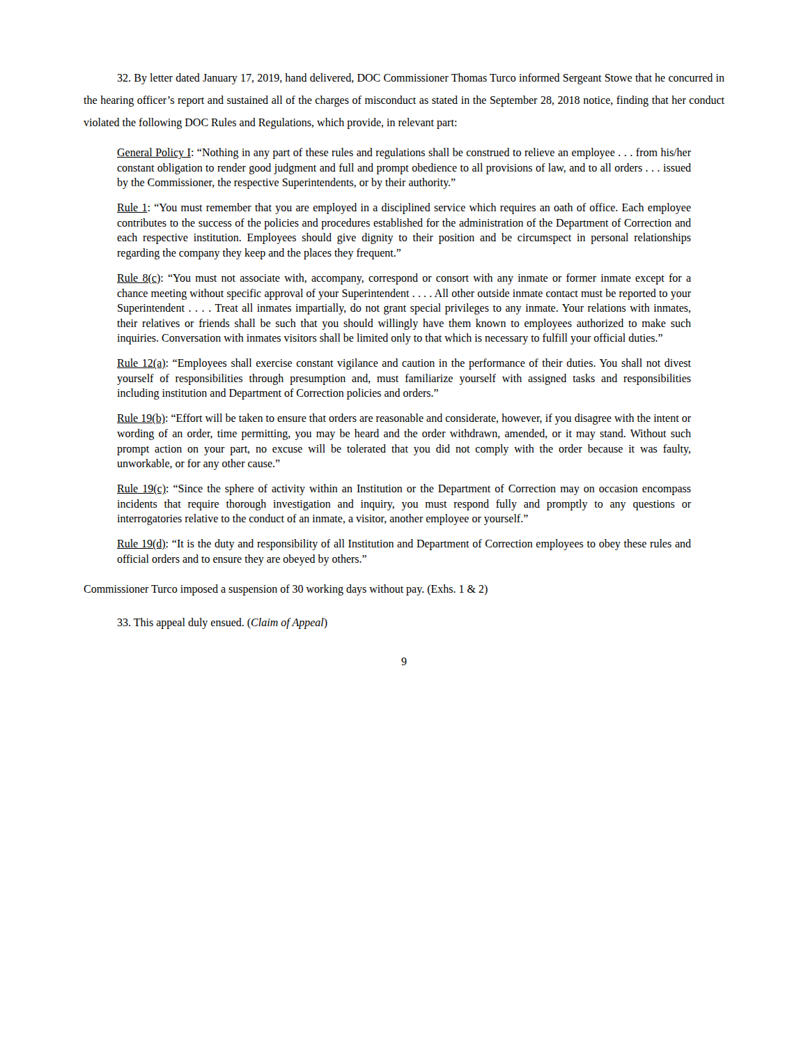32. By letter dated January 17, 2019, hand delivered, DOC Commissioner Thomas Turco informed Sergeant Stowe that he concurred in the hearing officer’s report and sustained all of the charges of misconduct as stated in the September 28, 2018 notice, finding that her conduct violated the following DOC Rules and Regulations, which provide, in relevant part:
General Policy I: “Nothing in any part of these rules and regulations shall be construed to relieve an employee . . . from his/her constant obligation to render good judgment and full and prompt obedience to all provisions of law, and to all orders . . . issued by the Commissioner, the respective Superintendents, or by their authority.”
Rule 1: “You must remember that you are employed in a disciplined service which requires an oath of office. Each employee contributes to the success of the policies and procedures established for the administration of the Department of Correction and each respective institution. Employees should give dignity to their position and be circumspect in personal relationships regarding the company they keep and the places they frequent.”
Rule 8(c): “You must not associate with, accompany, correspond or consort with any inmate or former inmate except for a chance meeting without specific approval of your Superintendent . . . . All other outside inmate contact must be reported to your Superintendent . . . . Treat all inmates impartially, do not grant special privileges to any inmate. Your relations with inmates, their relatives or friends shall be such that you should willingly have them known to employees authorized to make such inquiries. Conversation with inmates visitors shall be limited only to that which is necessary to fulfill your official duties.”
Rule 12(a): “Employees shall exercise constant vigilance and caution in the performance of their duties. You shall not divest yourself of responsibilities through presumption and, must familiarize yourself with assigned tasks and responsibilities including institution and Department of Correction policies and orders.”
Rule 19(b): “Effort will be taken to ensure that orders are reasonable and considerate, however, if you disagree with the intent or wording of an order, time permitting, you may be heard and the order withdrawn, amended, or it may stand. Without such prompt action on your part, no excuse will be tolerated that you did not comply with the order because it was faulty, unworkable, or for any other cause.”
Rule 19(c): “Since the sphere of activity within an Institution or the Department of Correction may on occasion encompass incidents that require thorough investigation and inquiry, you must respond fully and promptly to any questions or interrogatories relative to the conduct of an inmate, a visitor, another employee or yourself.”
Rule 19(d): “It is the duty and responsibility of all Institution and Department of Correction employees to obey these rules and official orders and to ensure they are obeyed by others.”
Commissioner Turco imposed a suspension of 30 working days without pay. (Exhs. 1 & 2)
33. This appeal duly ensued. (Claim of Appeal)
9